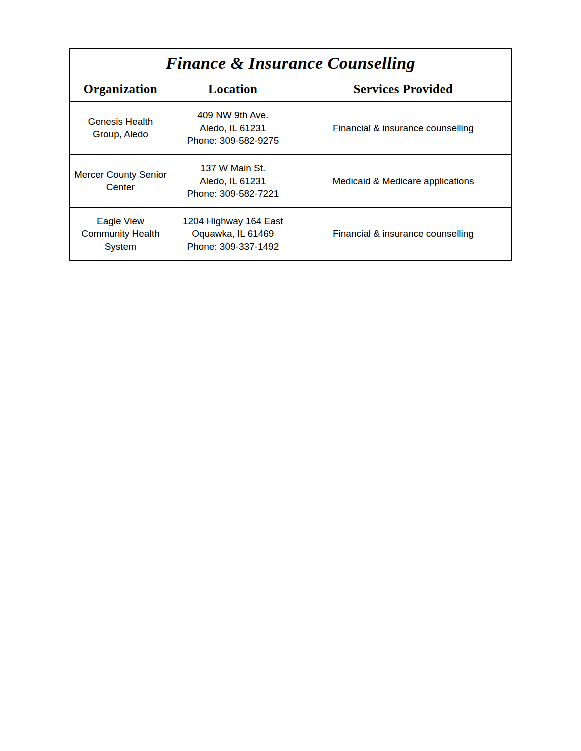Finance & Insurance Counselling
| Organization | Location | Services Provided |
| --- | --- | --- |
| Genesis Health Group, Aledo | 409 NW 9th Ave. Aledo, IL 61231 Phone: 309-582-9275 | Financial & insurance counselling |
| Mercer County Senior Center | 137 W Main St. Aledo, IL 61231 Phone: 309-582-7221 | Medicaid & Medicare applications |
| Eagle View Community Health System | 1204 Highway 164 East Oquawka, IL 61469 Phone: 309-337-1492 | Financial & insurance counselling |